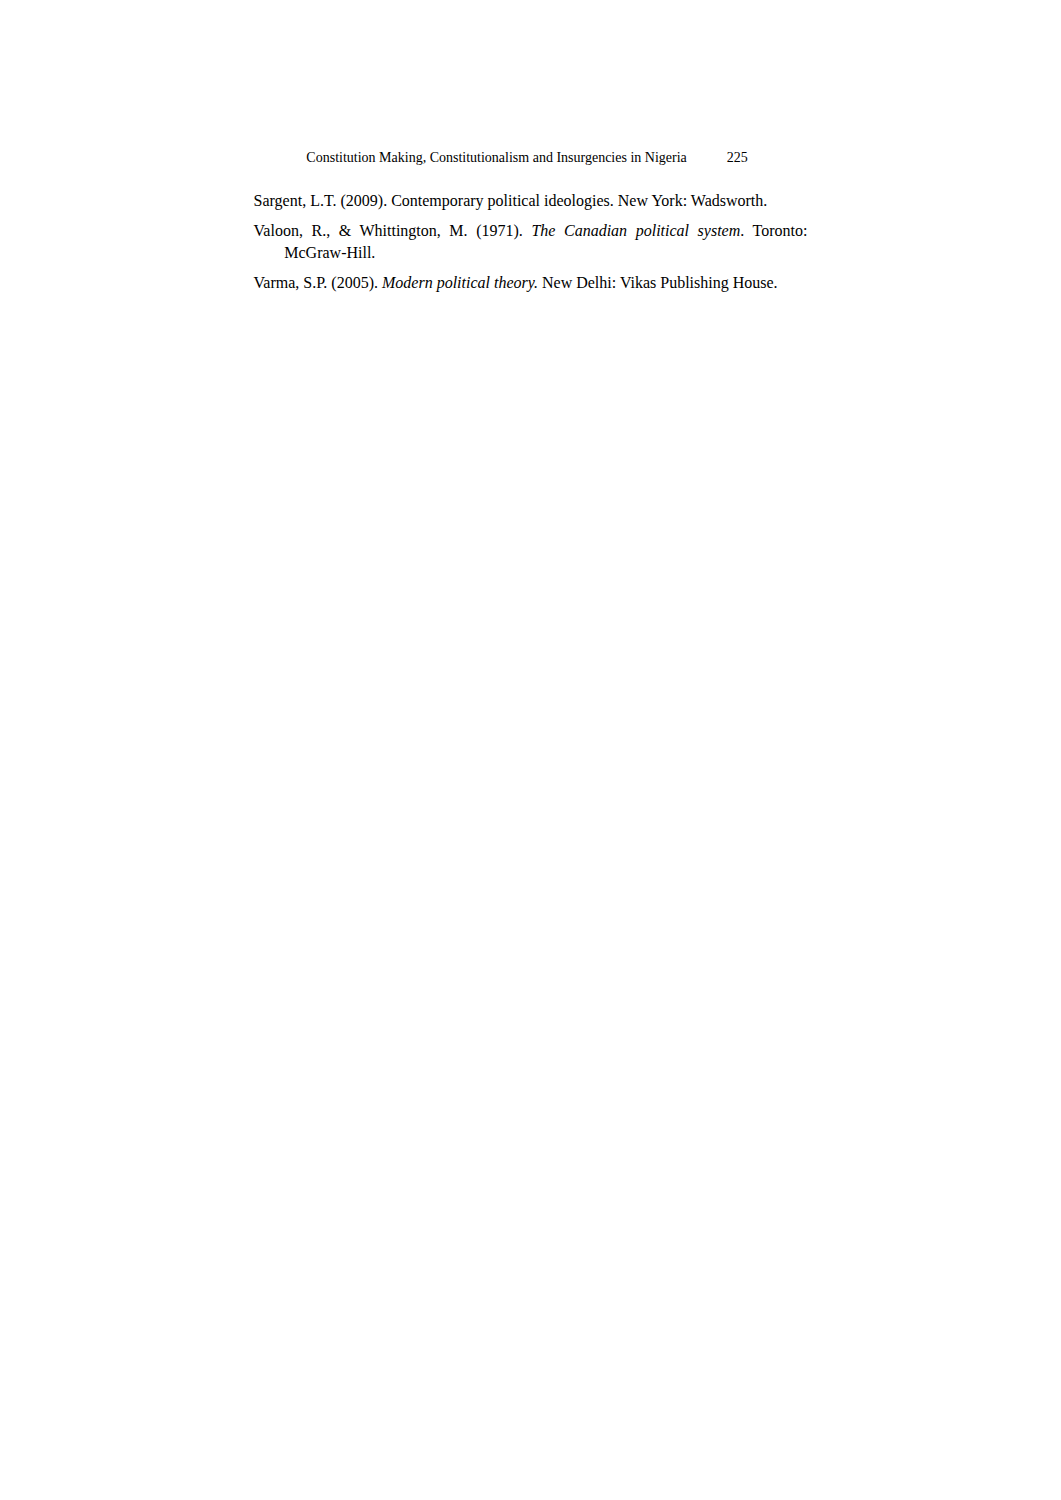Constitution Making, Constitutionalism and Insurgencies in Nigeria 225
Sargent, L.T. (2009). Contemporary political ideologies. New York: Wadsworth.
Valoon, R., & Whittington, M. (1971). The Canadian political system. Toronto: McGraw-Hill.
Varma, S.P. (2005). Modern political theory. New Delhi: Vikas Publishing House.